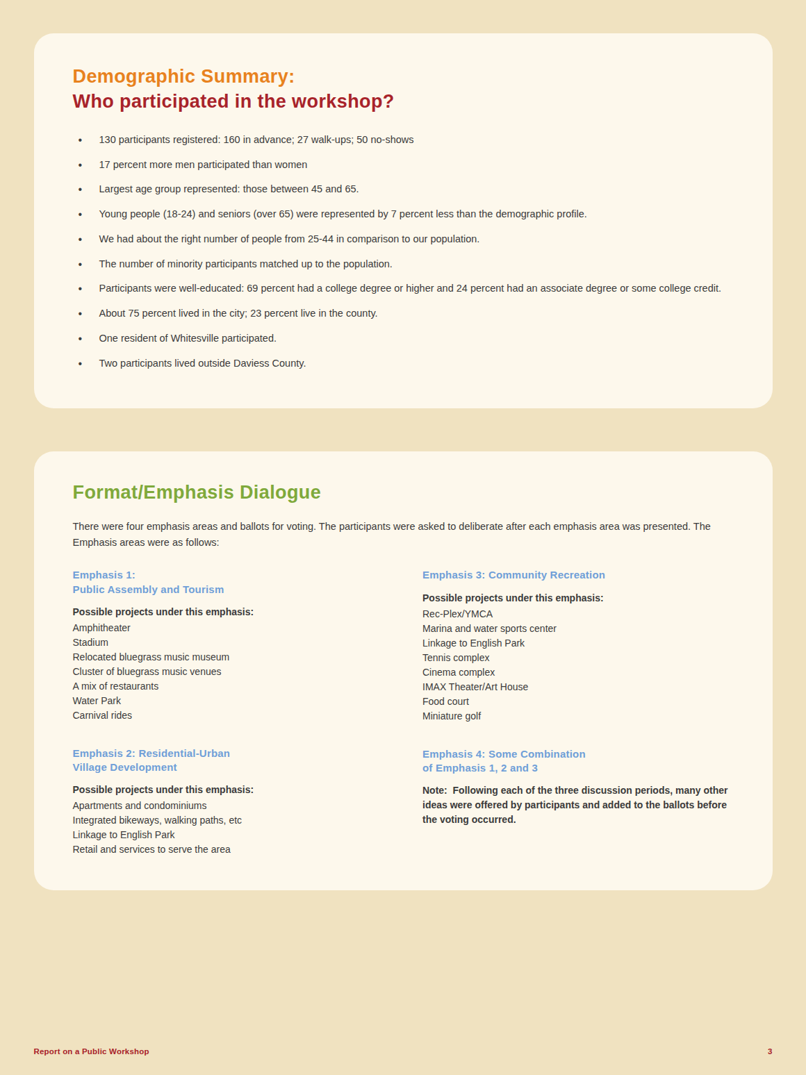Demographic Summary: Who participated in the workshop?
130 participants registered: 160 in advance; 27 walk-ups; 50 no-shows
17 percent more men participated than women
Largest age group represented: those between 45 and 65.
Young people (18-24) and seniors (over 65) were represented by 7 percent less than the demographic profile.
We had about the right number of people from 25-44 in comparison to our population.
The number of minority participants matched up to the population.
Participants were well-educated: 69 percent had a college degree or higher and 24 percent had an associate degree or some college credit.
About 75 percent lived in the city; 23 percent live in the county.
One resident of Whitesville participated.
Two participants lived outside Daviess County.
Format/Emphasis Dialogue
There were four emphasis areas and ballots for voting. The participants were asked to deliberate after each emphasis area was presented. The Emphasis areas were as follows:
Emphasis 1:
Public Assembly and Tourism
Possible projects under this emphasis:
Amphitheater
Stadium
Relocated bluegrass music museum
Cluster of bluegrass music venues
A mix of restaurants
Water Park
Carnival rides
Emphasis 2: Residential-Urban
Village Development
Possible projects under this emphasis:
Apartments and condominiums
Integrated bikeways, walking paths, etc
Linkage to English Park
Retail and services to serve the area
Emphasis 3: Community Recreation
Possible projects under this emphasis:
Rec-Plex/YMCA
Marina and water sports center
Linkage to English Park
Tennis complex
Cinema complex
IMAX Theater/Art House
Food court
Miniature golf
Emphasis 4: Some Combination
of Emphasis 1, 2 and 3
Note: Following each of the three discussion periods, many other ideas were offered by participants and added to the ballots before the voting occurred.
Report on a Public Workshop 3